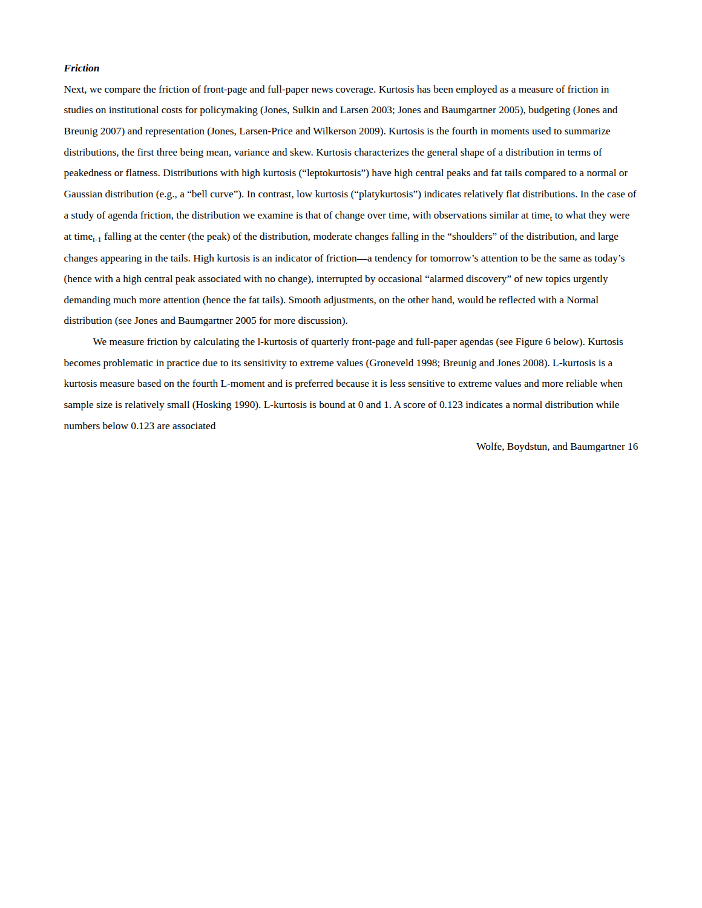Friction
Next, we compare the friction of front-page and full-paper news coverage. Kurtosis has been employed as a measure of friction in studies on institutional costs for policymaking (Jones, Sulkin and Larsen 2003; Jones and Baumgartner 2005), budgeting (Jones and Breunig 2007) and representation (Jones, Larsen-Price and Wilkerson 2009). Kurtosis is the fourth in moments used to summarize distributions, the first three being mean, variance and skew. Kurtosis characterizes the general shape of a distribution in terms of peakedness or flatness. Distributions with high kurtosis (“leptokurtosis”) have high central peaks and fat tails compared to a normal or Gaussian distribution (e.g., a “bell curve”). In contrast, low kurtosis (“platykurtosis”) indicates relatively flat distributions. In the case of a study of agenda friction, the distribution we examine is that of change over time, with observations similar at timet to what they were at timet-1 falling at the center (the peak) of the distribution, moderate changes falling in the “shoulders” of the distribution, and large changes appearing in the tails. High kurtosis is an indicator of friction—a tendency for tomorrow’s attention to be the same as today’s (hence with a high central peak associated with no change), interrupted by occasional “alarmed discovery” of new topics urgently demanding much more attention (hence the fat tails). Smooth adjustments, on the other hand, would be reflected with a Normal distribution (see Jones and Baumgartner 2005 for more discussion).
We measure friction by calculating the l-kurtosis of quarterly front-page and full-paper agendas (see Figure 6 below). Kurtosis becomes problematic in practice due to its sensitivity to extreme values (Groneveld 1998; Breunig and Jones 2008). L-kurtosis is a kurtosis measure based on the fourth L-moment and is preferred because it is less sensitive to extreme values and more reliable when sample size is relatively small (Hosking 1990). L-kurtosis is bound at 0 and 1. A score of 0.123 indicates a normal distribution while numbers below 0.123 are associated
Wolfe, Boydstun, and Baumgartner 16